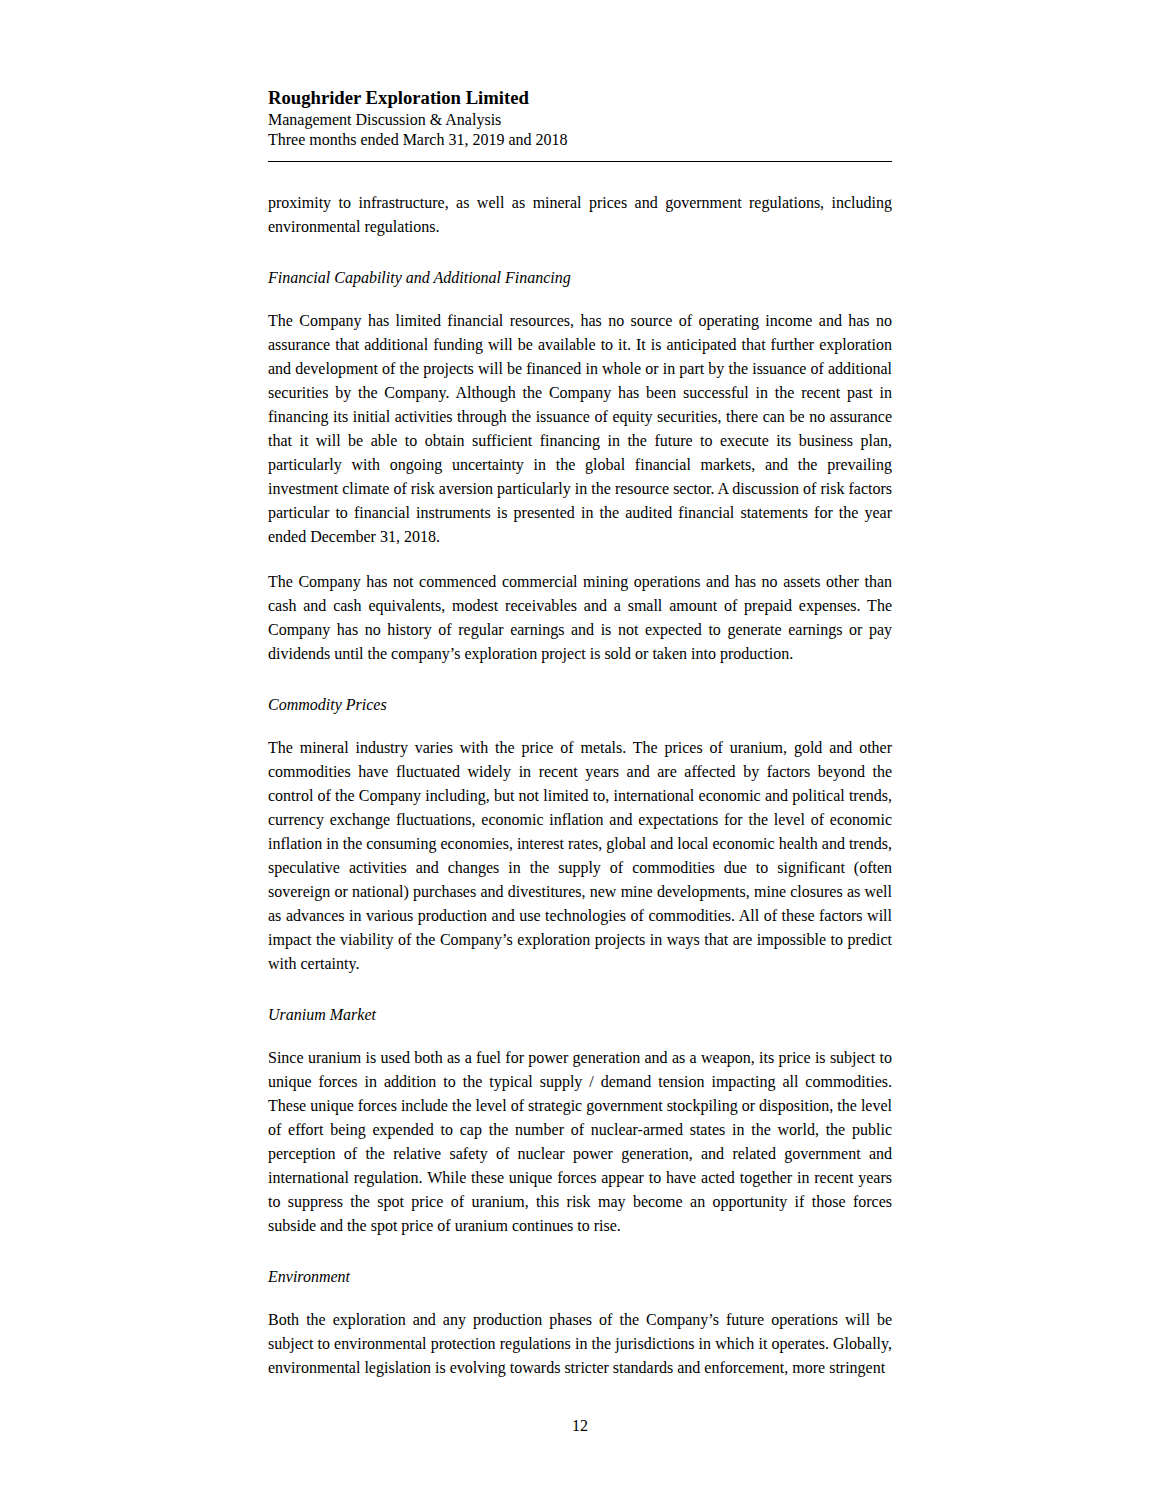Roughrider Exploration Limited
Management Discussion & Analysis
Three months ended March 31, 2019 and 2018
proximity to infrastructure, as well as mineral prices and government regulations, including environmental regulations.
Financial Capability and Additional Financing
The Company has limited financial resources, has no source of operating income and has no assurance that additional funding will be available to it. It is anticipated that further exploration and development of the projects will be financed in whole or in part by the issuance of additional securities by the Company. Although the Company has been successful in the recent past in financing its initial activities through the issuance of equity securities, there can be no assurance that it will be able to obtain sufficient financing in the future to execute its business plan, particularly with ongoing uncertainty in the global financial markets, and the prevailing investment climate of risk aversion particularly in the resource sector. A discussion of risk factors particular to financial instruments is presented in the audited financial statements for the year ended December 31, 2018.
The Company has not commenced commercial mining operations and has no assets other than cash and cash equivalents, modest receivables and a small amount of prepaid expenses. The Company has no history of regular earnings and is not expected to generate earnings or pay dividends until the company’s exploration project is sold or taken into production.
Commodity Prices
The mineral industry varies with the price of metals. The prices of uranium, gold and other commodities have fluctuated widely in recent years and are affected by factors beyond the control of the Company including, but not limited to, international economic and political trends, currency exchange fluctuations, economic inflation and expectations for the level of economic inflation in the consuming economies, interest rates, global and local economic health and trends, speculative activities and changes in the supply of commodities due to significant (often sovereign or national) purchases and divestitures, new mine developments, mine closures as well as advances in various production and use technologies of commodities. All of these factors will impact the viability of the Company’s exploration projects in ways that are impossible to predict with certainty.
Uranium Market
Since uranium is used both as a fuel for power generation and as a weapon, its price is subject to unique forces in addition to the typical supply / demand tension impacting all commodities. These unique forces include the level of strategic government stockpiling or disposition, the level of effort being expended to cap the number of nuclear-armed states in the world, the public perception of the relative safety of nuclear power generation, and related government and international regulation. While these unique forces appear to have acted together in recent years to suppress the spot price of uranium, this risk may become an opportunity if those forces subside and the spot price of uranium continues to rise.
Environment
Both the exploration and any production phases of the Company’s future operations will be subject to environmental protection regulations in the jurisdictions in which it operates. Globally, environmental legislation is evolving towards stricter standards and enforcement, more stringent
12